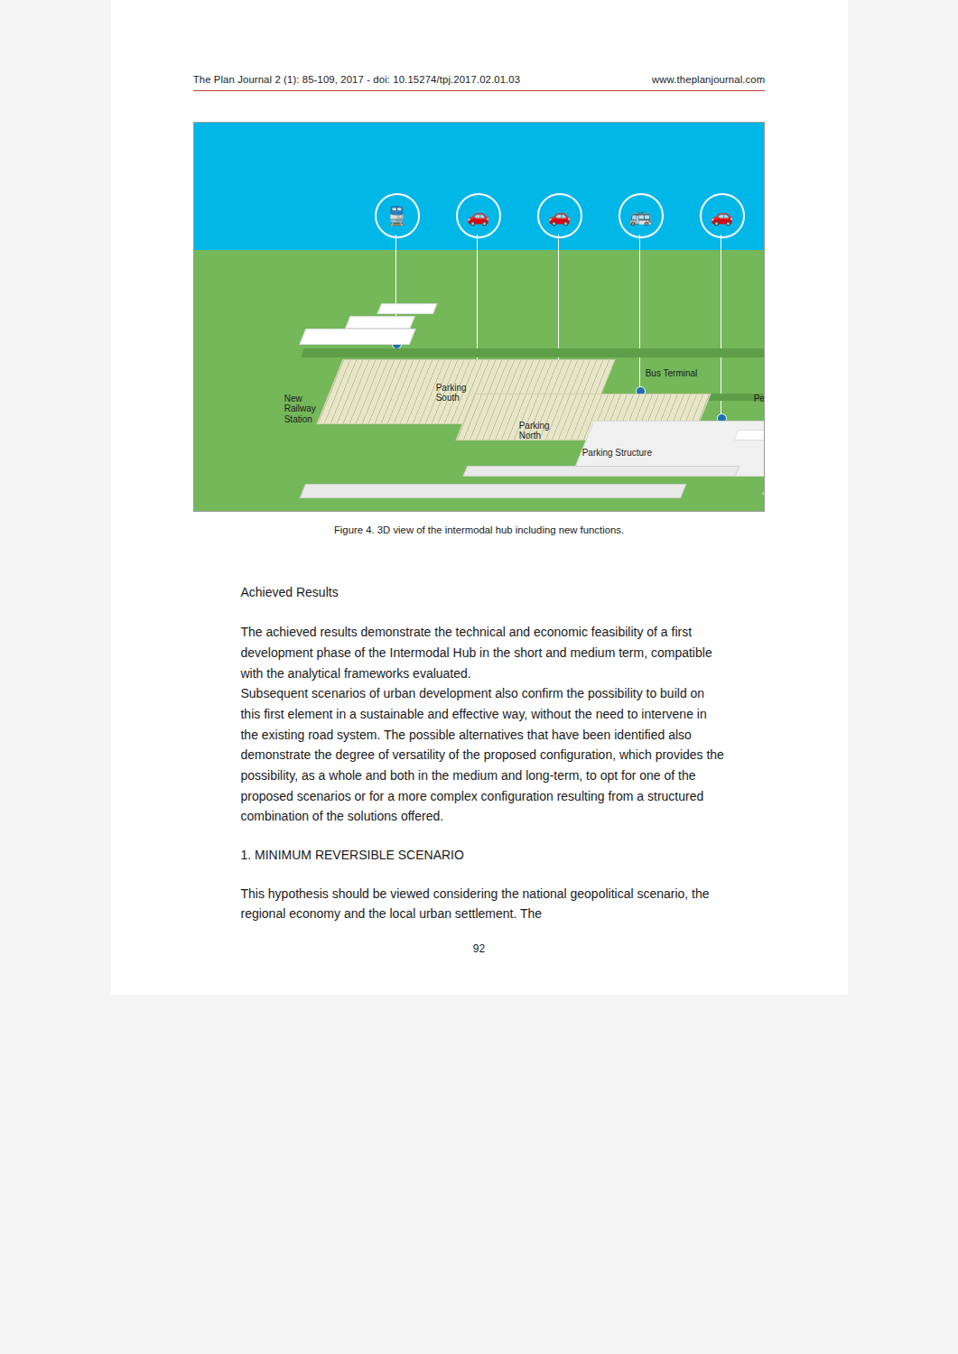The Plan Journal 2 (1): 85-109, 2017 - doi: 10.15274/tpj.2017.02.01.03
www.theplanjournal.com
🚆
🚗
🚗
🚌
🚗
🚶
✈
New
Railway
Station
Parking
South
Parking
North
Parking Structure
Bus Terminal
Pedestrian Connection
Airport
Figure 4. 3D view of the intermodal hub including new functions.
Achieved Results
The achieved results demonstrate the technical and economic feasibility of a first development phase of the Intermodal Hub in the short and medium term, compatible with the analytical frameworks evaluated.
Subsequent scenarios of urban development also confirm the possibility to build on this first element in a sustainable and effective way, without the need to intervene in the existing road system. The possible alternatives that have been identified also demonstrate the degree of versatility of the proposed configuration, which provides the possibility, as a whole and both in the medium and long-term, to opt for one of the proposed scenarios or for a more complex configuration resulting from a structured combination of the solutions offered.
1. MINIMUM REVERSIBLE SCENARIO
This hypothesis should be viewed considering the national geopolitical scenario, the regional economy and the local urban settlement. The
92